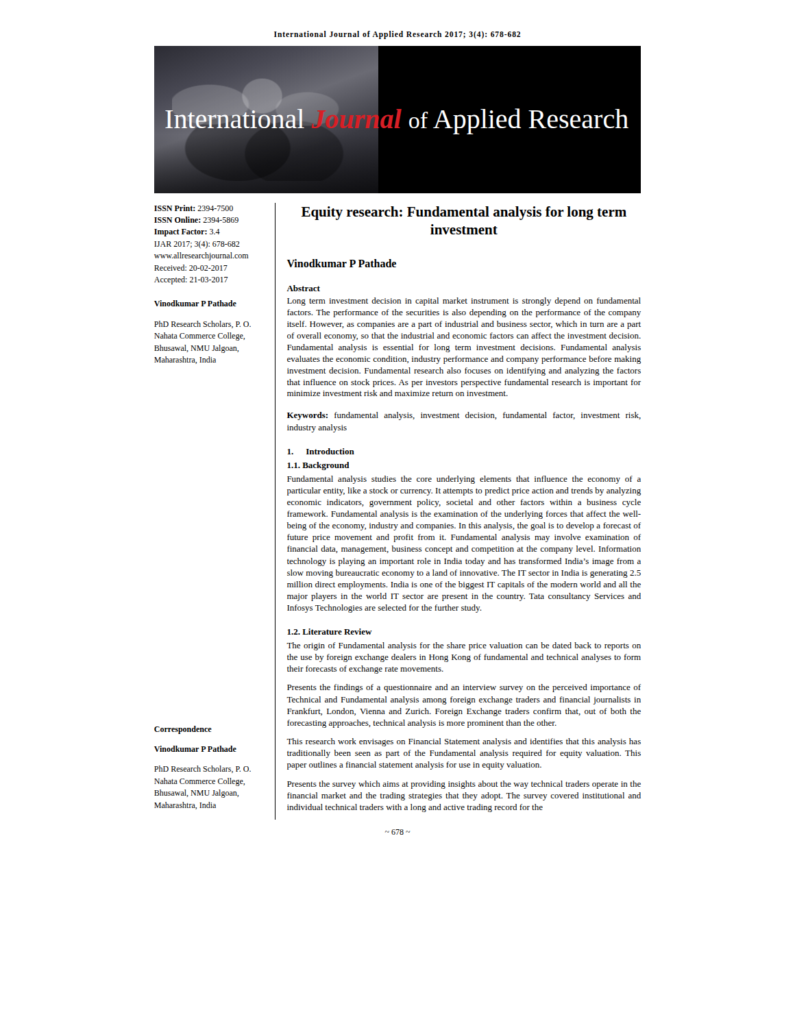International Journal of Applied Research 2017; 3(4): 678-682
International Journal of Applied Research
ISSN Print: 2394-7500
ISSN Online: 2394-5869
Impact Factor: 3.4
IJAR 2017; 3(4): 678-682
www.allresearchjournal.com
Received: 20-02-2017
Accepted: 21-03-2017
Vinodkumar P Pathade
PhD Research Scholars, P. O. Nahata Commerce College, Bhusawal, NMU Jalgoan, Maharashtra, India
Correspondence
Vinodkumar P Pathade
PhD Research Scholars, P. O. Nahata Commerce College, Bhusawal, NMU Jalgoan, Maharashtra, India
Equity research: Fundamental analysis for long term investment
Vinodkumar P Pathade
Abstract
Long term investment decision in capital market instrument is strongly depend on fundamental factors. The performance of the securities is also depending on the performance of the company itself. However, as companies are a part of industrial and business sector, which in turn are a part of overall economy, so that the industrial and economic factors can affect the investment decision. Fundamental analysis is essential for long term investment decisions. Fundamental analysis evaluates the economic condition, industry performance and company performance before making investment decision. Fundamental research also focuses on identifying and analyzing the factors that influence on stock prices. As per investors perspective fundamental research is important for minimize investment risk and maximize return on investment.
Keywords: fundamental analysis, investment decision, fundamental factor, investment risk, industry analysis
1. Introduction
1.1. Background
Fundamental analysis studies the core underlying elements that influence the economy of a particular entity, like a stock or currency. It attempts to predict price action and trends by analyzing economic indicators, government policy, societal and other factors within a business cycle framework. Fundamental analysis is the examination of the underlying forces that affect the well-being of the economy, industry and companies. In this analysis, the goal is to develop a forecast of future price movement and profit from it. Fundamental analysis may involve examination of financial data, management, business concept and competition at the company level. Information technology is playing an important role in India today and has transformed India’s image from a slow moving bureaucratic economy to a land of innovative. The IT sector in India is generating 2.5 million direct employments. India is one of the biggest IT capitals of the modern world and all the major players in the world IT sector are present in the country. Tata consultancy Services and Infosys Technologies are selected for the further study.
1.2. Literature Review
The origin of Fundamental analysis for the share price valuation can be dated back to reports on the use by foreign exchange dealers in Hong Kong of fundamental and technical analyses to form their forecasts of exchange rate movements.
Presents the findings of a questionnaire and an interview survey on the perceived importance of Technical and Fundamental analysis among foreign exchange traders and financial journalists in Frankfurt, London, Vienna and Zurich. Foreign Exchange traders confirm that, out of both the forecasting approaches, technical analysis is more prominent than the other.
This research work envisages on Financial Statement analysis and identifies that this analysis has traditionally been seen as part of the Fundamental analysis required for equity valuation. This paper outlines a financial statement analysis for use in equity valuation.
Presents the survey which aims at providing insights about the way technical traders operate in the financial market and the trading strategies that they adopt. The survey covered institutional and individual technical traders with a long and active trading record for the
~ 678 ~